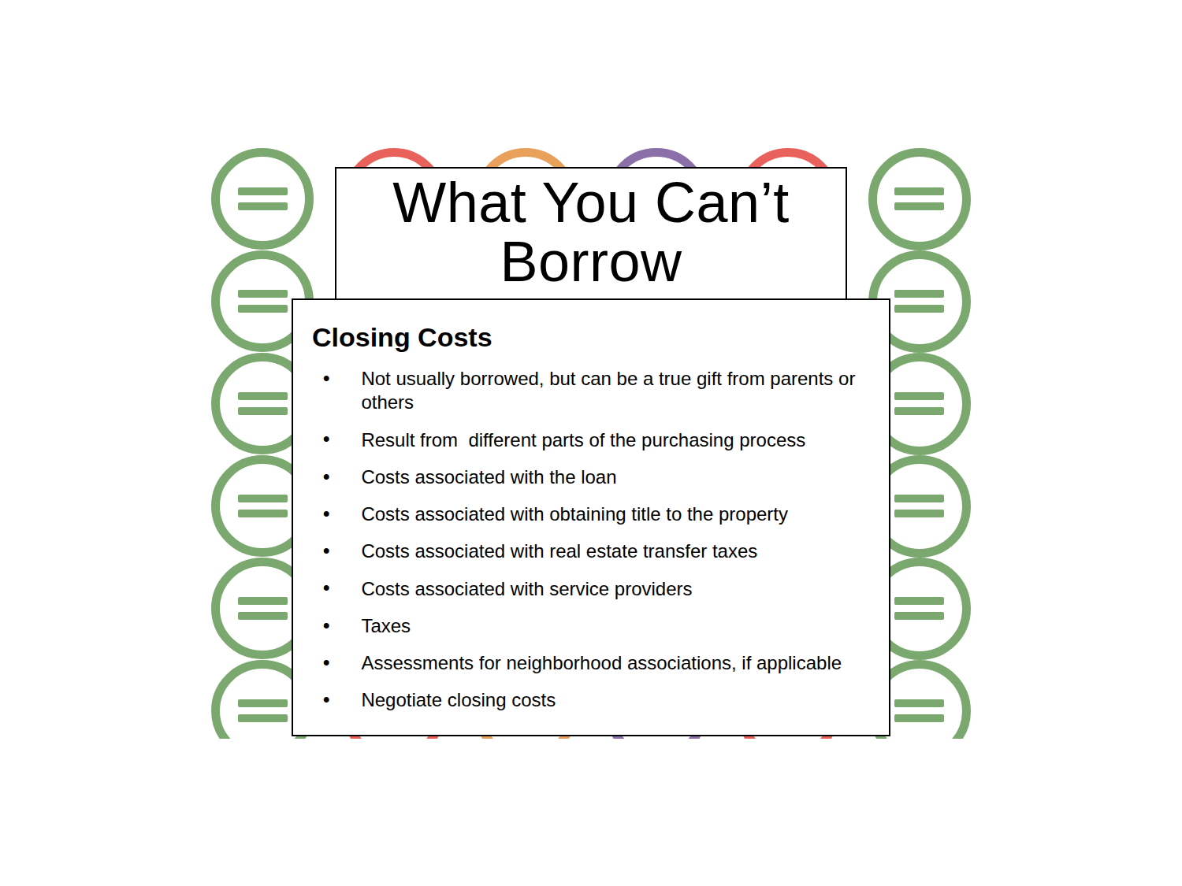What You Can’t Borrow
Closing Costs
Not usually borrowed, but can be a true gift from parents or others
Result from different parts of the purchasing process
Costs associated with the loan
Costs associated with obtaining title to the property
Costs associated with real estate transfer taxes
Costs associated with service providers
Taxes
Assessments for neighborhood associations, if applicable
Negotiate closing costs